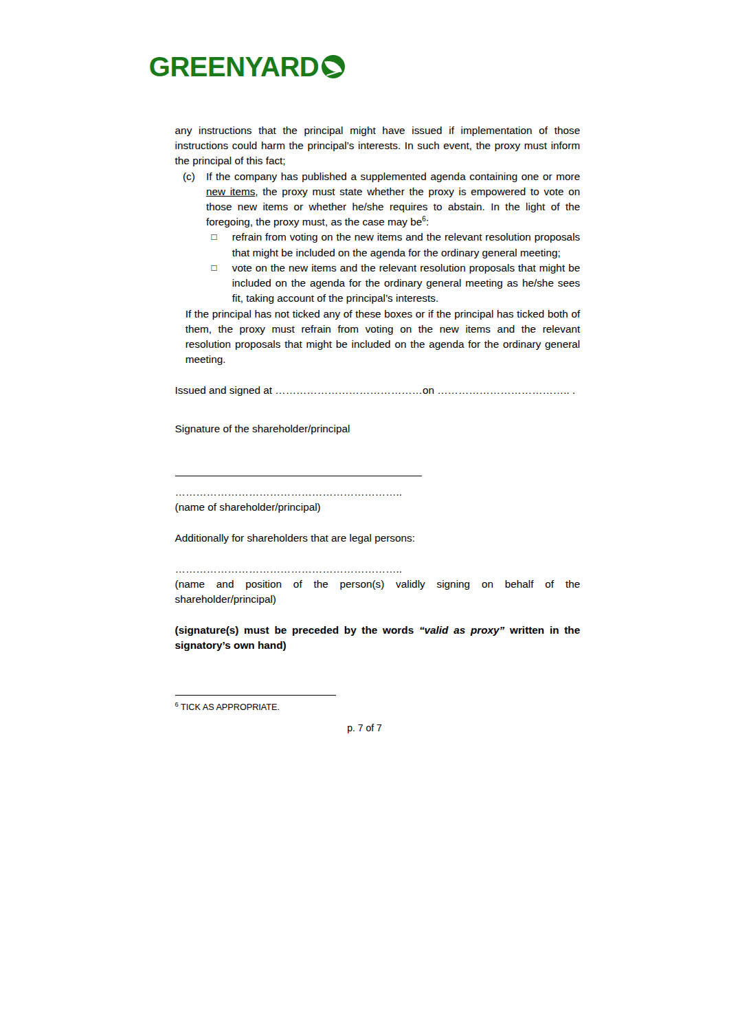GREENYARD
any instructions that the principal might have issued if implementation of those instructions could harm the principal’s interests. In such event, the proxy must inform the principal of this fact;
(c)
If the company has published a supplemented agenda containing one or more new items, the proxy must state whether the proxy is empowered to vote on those new items or whether he/she requires to abstain. In the light of the foregoing, the proxy must, as the case may be6:
□
refrain from voting on the new items and the relevant resolution proposals that might be included on the agenda for the ordinary general meeting;
□
vote on the new items and the relevant resolution proposals that might be included on the agenda for the ordinary general meeting as he/she sees fit, taking account of the principal’s interests.
If the principal has not ticked any of these boxes or if the principal has ticked both of them, the proxy must refrain from voting on the new items and the relevant resolution proposals that might be included on the agenda for the ordinary general meeting.
Issued and signed at ……………………………………on ……………………………….. .
Signature of the shareholder/principal
………………………………………………………..
(name of shareholder/principal)
Additionally for shareholders that are legal persons:
………………………………………………………..
(name and position of the person(s) validly signing on behalf of the shareholder/principal)
(signature(s) must be preceded by the words “valid as proxy” written in the signatory’s own hand)
6 TICK AS APPROPRIATE.
p. 7 of 7